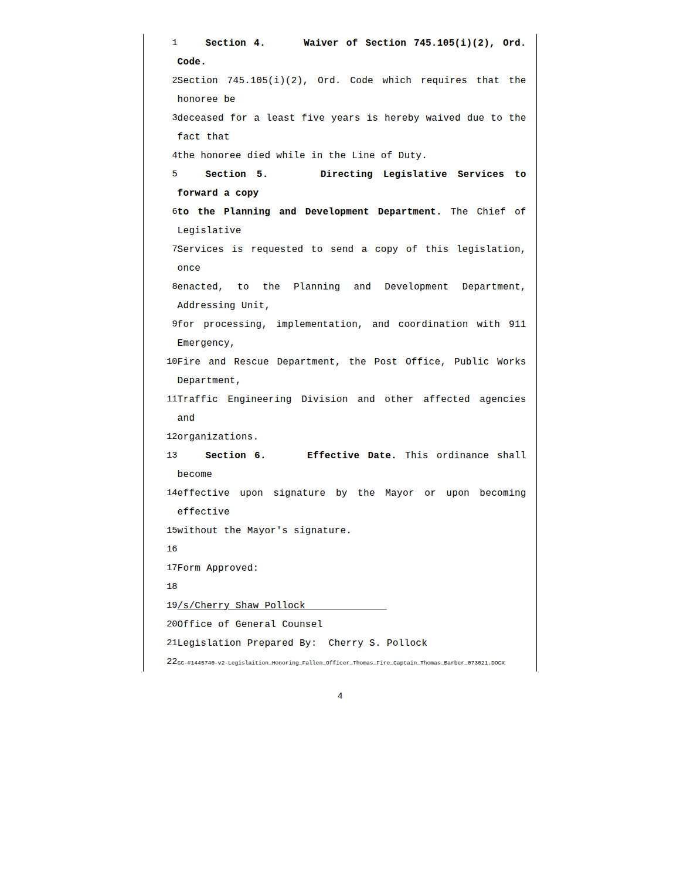| 1 | Section 4. Waiver of Section 745.105(i)(2), Ord. Code. |
| 2 | Section 745.105(i)(2), Ord. Code which requires that the honoree be |
| 3 | deceased for a least five years is hereby waived due to the fact that |
| 4 | the honoree died while in the Line of Duty. |
| 5 | Section 5. Directing Legislative Services to forward a copy |
| 6 | to the Planning and Development Department. The Chief of Legislative |
| 7 | Services is requested to send a copy of this legislation, once |
| 8 | enacted, to the Planning and Development Department, Addressing Unit, |
| 9 | for processing, implementation, and coordination with 911 Emergency, |
| 10 | Fire and Rescue Department, the Post Office, Public Works Department, |
| 11 | Traffic Engineering Division and other affected agencies and |
| 12 | organizations. |
| 13 | Section 6. Effective Date. This ordinance shall become |
| 14 | effective upon signature by the Mayor or upon becoming effective |
| 15 | without the Mayor's signature. |
| 16 | |
| 17 | Form Approved: |
| 18 | |
| 19 | /s/Cherry Shaw Pollock |
| 20 | Office of General Counsel |
| 21 | Legislation Prepared By: Cherry S. Pollock |
| 22 | GC-#1445740-v2-Legislaition_Honoring_Fallen_Officer_Thomas_Fire_Captain_Thomas_Barber_073021.DOCX |
4